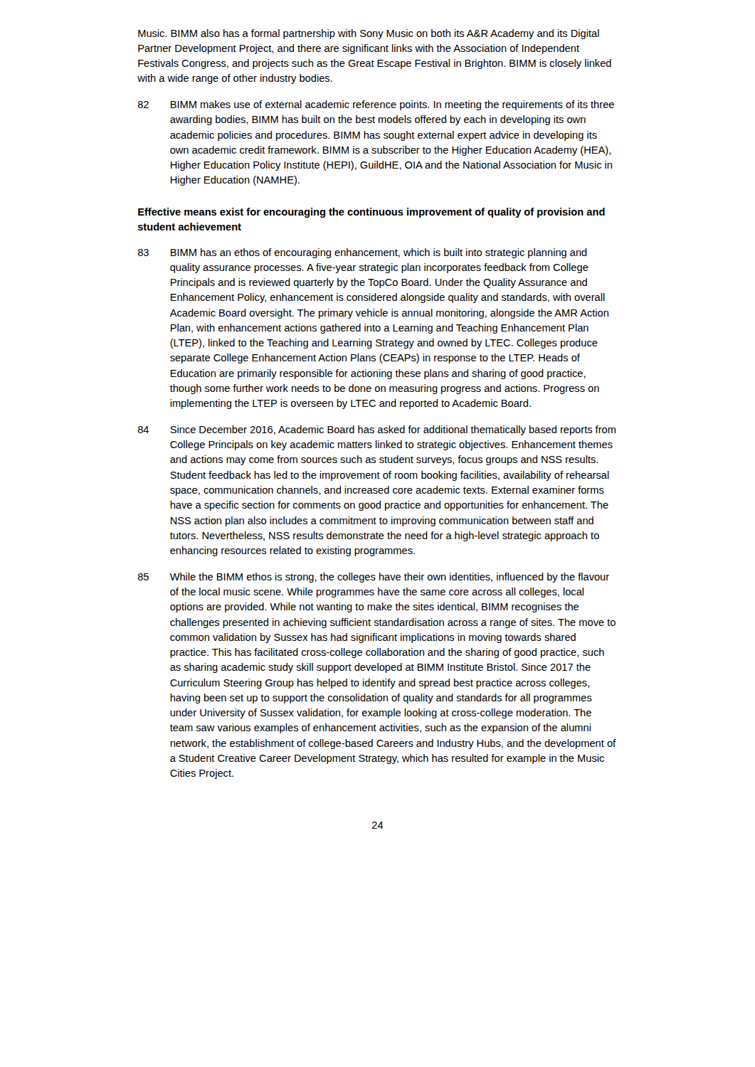Music. BIMM also has a formal partnership with Sony Music on both its A&R Academy and its Digital Partner Development Project, and there are significant links with the Association of Independent Festivals Congress, and projects such as the Great Escape Festival in Brighton. BIMM is closely linked with a wide range of other industry bodies.
82
BIMM makes use of external academic reference points. In meeting the requirements of its three awarding bodies, BIMM has built on the best models offered by each in developing its own academic policies and procedures. BIMM has sought external expert advice in developing its own academic credit framework. BIMM is a subscriber to the Higher Education Academy (HEA), Higher Education Policy Institute (HEPI), GuildHE, OIA and the National Association for Music in Higher Education (NAMHE).
Effective means exist for encouraging the continuous improvement of quality of provision and student achievement
83
BIMM has an ethos of encouraging enhancement, which is built into strategic planning and quality assurance processes. A five-year strategic plan incorporates feedback from College Principals and is reviewed quarterly by the TopCo Board. Under the Quality Assurance and Enhancement Policy, enhancement is considered alongside quality and standards, with overall Academic Board oversight. The primary vehicle is annual monitoring, alongside the AMR Action Plan, with enhancement actions gathered into a Learning and Teaching Enhancement Plan (LTEP), linked to the Teaching and Learning Strategy and owned by LTEC. Colleges produce separate College Enhancement Action Plans (CEAPs) in response to the LTEP. Heads of Education are primarily responsible for actioning these plans and sharing of good practice, though some further work needs to be done on measuring progress and actions. Progress on implementing the LTEP is overseen by LTEC and reported to Academic Board.
84
Since December 2016, Academic Board has asked for additional thematically based reports from College Principals on key academic matters linked to strategic objectives. Enhancement themes and actions may come from sources such as student surveys, focus groups and NSS results. Student feedback has led to the improvement of room booking facilities, availability of rehearsal space, communication channels, and increased core academic texts. External examiner forms have a specific section for comments on good practice and opportunities for enhancement. The NSS action plan also includes a commitment to improving communication between staff and tutors. Nevertheless, NSS results demonstrate the need for a high-level strategic approach to enhancing resources related to existing programmes.
85
While the BIMM ethos is strong, the colleges have their own identities, influenced by the flavour of the local music scene. While programmes have the same core across all colleges, local options are provided. While not wanting to make the sites identical, BIMM recognises the challenges presented in achieving sufficient standardisation across a range of sites. The move to common validation by Sussex has had significant implications in moving towards shared practice. This has facilitated cross-college collaboration and the sharing of good practice, such as sharing academic study skill support developed at BIMM Institute Bristol. Since 2017 the Curriculum Steering Group has helped to identify and spread best practice across colleges, having been set up to support the consolidation of quality and standards for all programmes under University of Sussex validation, for example looking at cross-college moderation. The team saw various examples of enhancement activities, such as the expansion of the alumni network, the establishment of college-based Careers and Industry Hubs, and the development of a Student Creative Career Development Strategy, which has resulted for example in the Music Cities Project.
24